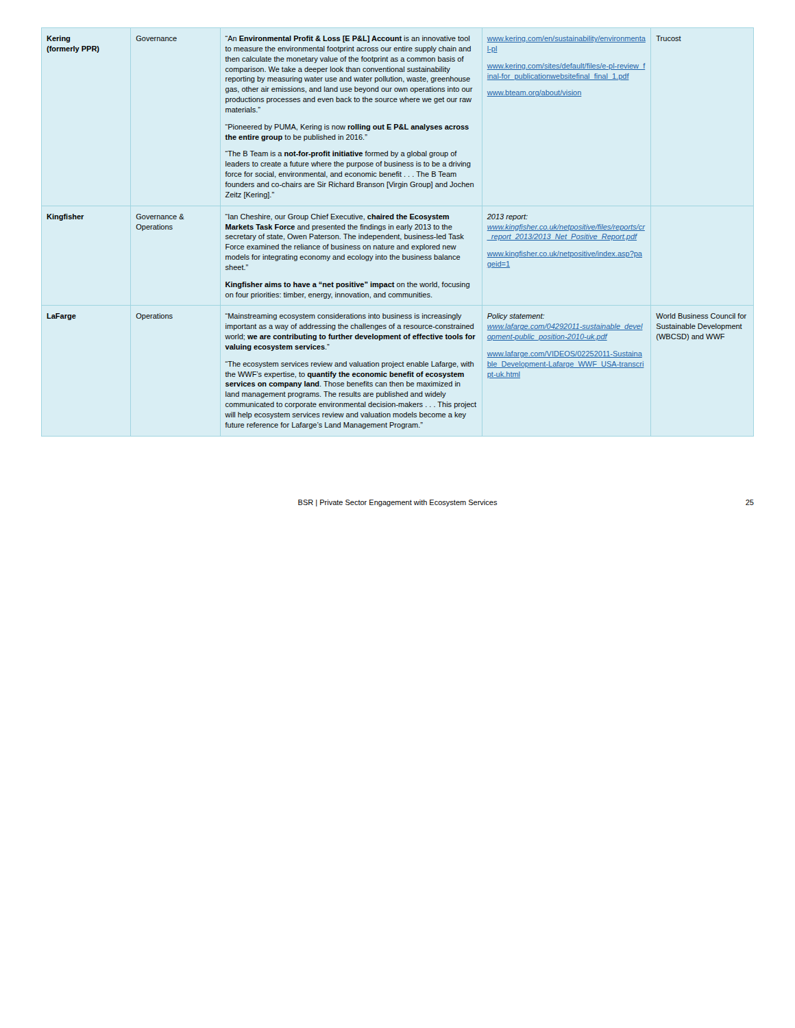| Kering (formerly PPR) | Governance | “An Environmental Profit & Loss [E P&L] Account is an innovative tool to measure the environmental footprint across our entire supply chain and then calculate the monetary value of the footprint as a common basis of comparison. We take a deeper look than conventional sustainability reporting by measuring water use and water pollution, waste, greenhouse gas, other air emissions, and land use beyond our own operations into our productions processes and even back to the source where we get our raw materials.” “Pioneered by PUMA, Kering is now rolling out E P&L analyses across the entire group to be published in 2016.” “The B Team is a not-for-profit initiative formed by a global group of leaders to create a future where the purpose of business is to be a driving force for social, environmental, and economic benefit . . . The B Team founders and co-chairs are Sir Richard Branson [Virgin Group] and Jochen Zeitz [Kering].” | www.kering.com/en/sustainability/environmental-pl www.kering.com/sites/default/files/e-pl-review_final-for_publicationwebsitefinal_final_1.pdf www.bteam.org/about/vision | Trucost |
| Kingfisher | Governance & Operations | “Ian Cheshire, our Group Chief Executive, chaired the Ecosystem Markets Task Force and presented the findings in early 2013 to the secretary of state, Owen Paterson. The independent, business-led Task Force examined the reliance of business on nature and explored new models for integrating economy and ecology into the business balance sheet.” Kingfisher aims to have a “net positive” impact on the world, focusing on four priorities: timber, energy, innovation, and communities. | 2013 report: www.kingfisher.co.uk/netpositive/files/reports/cr_report_2013/2013_Net_Positive_Report.pdf www.kingfisher.co.uk/netpositive/index.asp?pageid=1 | |
| LaFarge | Operations | “Mainstreaming ecosystem considerations into business is increasingly important as a way of addressing the challenges of a resource-constrained world; we are contributing to further development of effective tools for valuing ecosystem services .” “The ecosystem services review and valuation project enable Lafarge, with the WWF’s expertise, to quantify the economic benefit of ecosystem services on company land . Those benefits can then be maximized in land management programs. The results are published and widely communicated to corporate environmental decision-makers . . . This project will help ecosystem services review and valuation models become a key future reference for Lafarge’s Land Management Program.” | Policy statement: www.lafarge.com/04292011-sustainable_development-public_position-2010-uk.pdf www.lafarge.com/VIDEOS/02252011-Sustainable_Development-Lafarge_WWF_USA-transcript-uk.html | World Business Council for Sustainable Development (WBCSD) and WWF |
BSR | Private Sector Engagement with Ecosystem Services 25